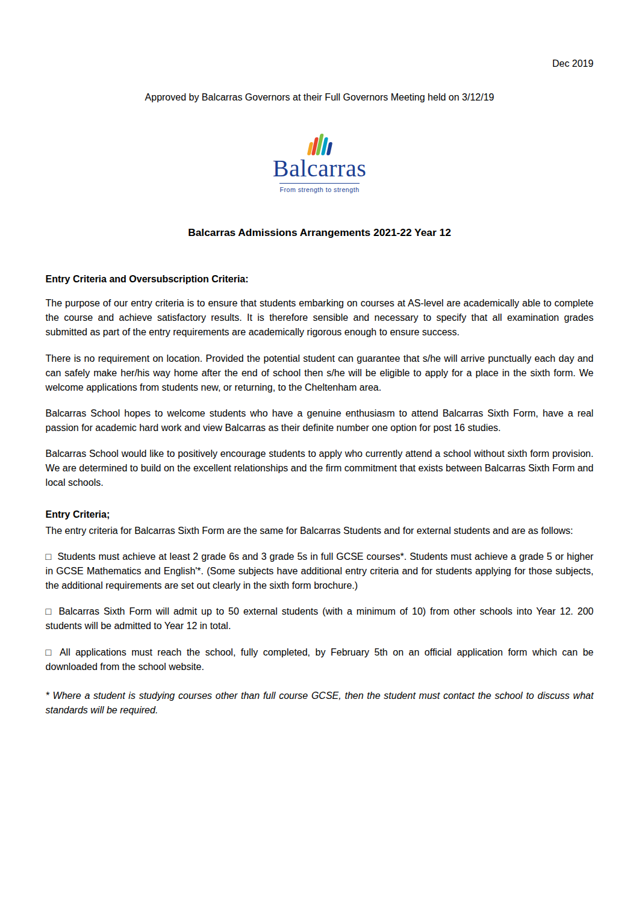Dec 2019
Approved by Balcarras Governors at their Full Governors Meeting held on 3/12/19
Balcarras
From strength to strength
Balcarras Admissions Arrangements 2021-22 Year 12
Entry Criteria and Oversubscription Criteria:
The purpose of our entry criteria is to ensure that students embarking on courses at AS-level are academically able to complete the course and achieve satisfactory results. It is therefore sensible and necessary to specify that all examination grades submitted as part of the entry requirements are academically rigorous enough to ensure success.
There is no requirement on location. Provided the potential student can guarantee that s/he will arrive punctually each day and can safely make her/his way home after the end of school then s/he will be eligible to apply for a place in the sixth form. We welcome applications from students new, or returning, to the Cheltenham area.
Balcarras School hopes to welcome students who have a genuine enthusiasm to attend Balcarras Sixth Form, have a real passion for academic hard work and view Balcarras as their definite number one option for post 16 studies.
Balcarras School would like to positively encourage students to apply who currently attend a school without sixth form provision. We are determined to build on the excellent relationships and the firm commitment that exists between Balcarras Sixth Form and local schools.
Entry Criteria;
The entry criteria for Balcarras Sixth Form are the same for Balcarras Students and for external students and are as follows:
Students must achieve at least 2 grade 6s and 3 grade 5s in full GCSE courses*. Students must achieve a grade 5 or higher in GCSE Mathematics and English'*. (Some subjects have additional entry criteria and for students applying for those subjects, the additional requirements are set out clearly in the sixth form brochure.)
Balcarras Sixth Form will admit up to 50 external students (with a minimum of 10) from other schools into Year 12. 200 students will be admitted to Year 12 in total.
All applications must reach the school, fully completed, by February 5th on an official application form which can be downloaded from the school website.
* Where a student is studying courses other than full course GCSE, then the student must contact the school to discuss what standards will be required.